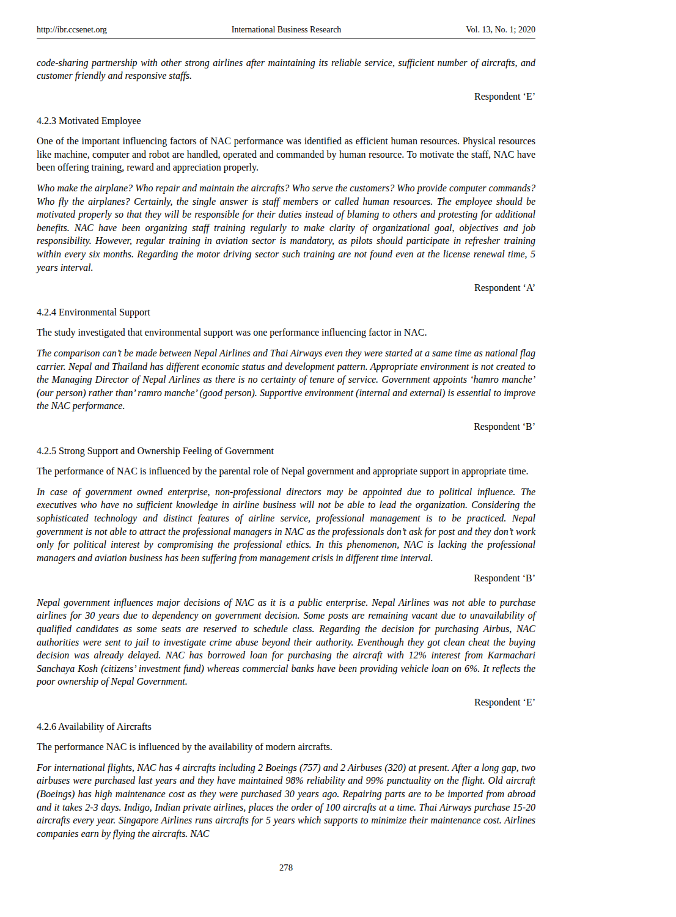http://ibr.ccsenet.org International Business Research Vol. 13, No. 1; 2020
code-sharing partnership with other strong airlines after maintaining its reliable service, sufficient number of aircrafts, and customer friendly and responsive staffs.
Respondent ‘E’
4.2.3 Motivated Employee
One of the important influencing factors of NAC performance was identified as efficient human resources. Physical resources like machine, computer and robot are handled, operated and commanded by human resource. To motivate the staff, NAC have been offering training, reward and appreciation properly.
Who make the airplane? Who repair and maintain the aircrafts? Who serve the customers? Who provide computer commands? Who fly the airplanes? Certainly, the single answer is staff members or called human resources. The employee should be motivated properly so that they will be responsible for their duties instead of blaming to others and protesting for additional benefits. NAC have been organizing staff training regularly to make clarity of organizational goal, objectives and job responsibility. However, regular training in aviation sector is mandatory, as pilots should participate in refresher training within every six months. Regarding the motor driving sector such training are not found even at the license renewal time, 5 years interval.
Respondent ‘A’
4.2.4 Environmental Support
The study investigated that environmental support was one performance influencing factor in NAC.
The comparison can’t be made between Nepal Airlines and Thai Airways even they were started at a same time as national flag carrier. Nepal and Thailand has different economic status and development pattern. Appropriate environment is not created to the Managing Director of Nepal Airlines as there is no certainty of tenure of service. Government appoints ‘hamro manche’ (our person) rather than’ ramro manche’ (good person). Supportive environment (internal and external) is essential to improve the NAC performance.
Respondent ‘B’
4.2.5 Strong Support and Ownership Feeling of Government
The performance of NAC is influenced by the parental role of Nepal government and appropriate support in appropriate time.
In case of government owned enterprise, non-professional directors may be appointed due to political influence. The executives who have no sufficient knowledge in airline business will not be able to lead the organization. Considering the sophisticated technology and distinct features of airline service, professional management is to be practiced. Nepal government is not able to attract the professional managers in NAC as the professionals don’t ask for post and they don’t work only for political interest by compromising the professional ethics. In this phenomenon, NAC is lacking the professional managers and aviation business has been suffering from management crisis in different time interval.
Respondent ‘B’
Nepal government influences major decisions of NAC as it is a public enterprise. Nepal Airlines was not able to purchase airlines for 30 years due to dependency on government decision. Some posts are remaining vacant due to unavailability of qualified candidates as some seats are reserved to schedule class. Regarding the decision for purchasing Airbus, NAC authorities were sent to jail to investigate crime abuse beyond their authority. Eventhough they got clean cheat the buying decision was already delayed. NAC has borrowed loan for purchasing the aircraft with 12% interest from Karmachari Sanchaya Kosh (citizens’ investment fund) whereas commercial banks have been providing vehicle loan on 6%. It reflects the poor ownership of Nepal Government.
Respondent ‘E’
4.2.6 Availability of Aircrafts
The performance NAC is influenced by the availability of modern aircrafts.
For international flights, NAC has 4 aircrafts including 2 Boeings (757) and 2 Airbuses (320) at present. After a long gap, two airbuses were purchased last years and they have maintained 98% reliability and 99% punctuality on the flight. Old aircraft (Boeings) has high maintenance cost as they were purchased 30 years ago. Repairing parts are to be imported from abroad and it takes 2-3 days. Indigo, Indian private airlines, places the order of 100 aircrafts at a time. Thai Airways purchase 15-20 aircrafts every year. Singapore Airlines runs aircrafts for 5 years which supports to minimize their maintenance cost. Airlines companies earn by flying the aircrafts. NAC
278